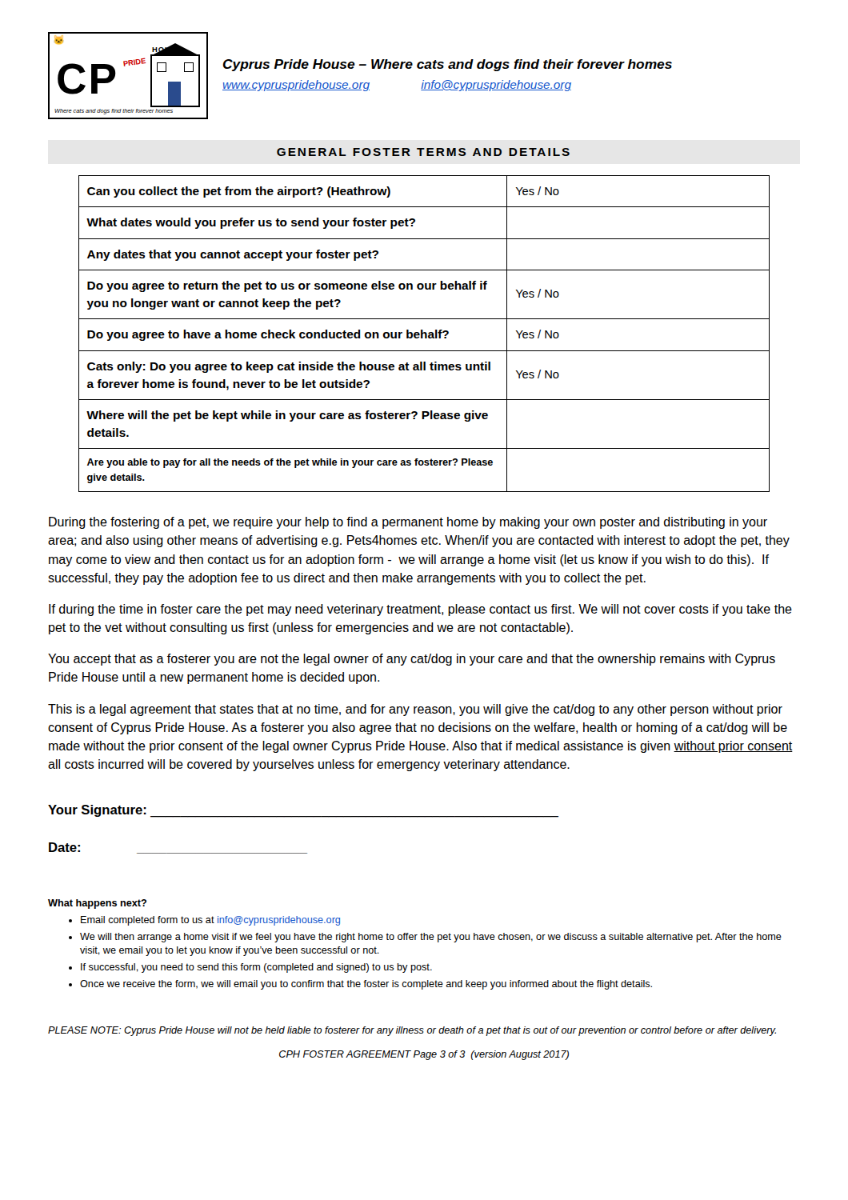🐱
CP
PRIDE
HOUSE
Where cats and dogs find their forever homes
Cyprus Pride House – Where cats and dogs find their forever homes
www.cypruspridehouse.org info@cypruspridehouse.org
GENERAL FOSTER TERMS AND DETAILS
| Can you collect the pet from the airport? (Heathrow) | Yes / No |
| What dates would you prefer us to send your foster pet? | |
| Any dates that you cannot accept your foster pet? | |
| Do you agree to return the pet to us or someone else on our behalf if you no longer want or cannot keep the pet? | Yes / No |
| Do you agree to have a home check conducted on our behalf? | Yes / No |
| Cats only: Do you agree to keep cat inside the house at all times until a forever home is found, never to be let outside? | Yes / No |
| Where will the pet be kept while in your care as fosterer? Please give details. | |
| Are you able to pay for all the needs of the pet while in your care as fosterer? Please give details. | |
During the fostering of a pet, we require your help to find a permanent home by making your own poster and distributing in your area; and also using other means of advertising e.g. Pets4homes etc. When/if you are contacted with interest to adopt the pet, they may come to view and then contact us for an adoption form - we will arrange a home visit (let us know if you wish to do this). If successful, they pay the adoption fee to us direct and then make arrangements with you to collect the pet.
If during the time in foster care the pet may need veterinary treatment, please contact us first. We will not cover costs if you take the pet to the vet without consulting us first (unless for emergencies and we are not contactable).
You accept that as a fosterer you are not the legal owner of any cat/dog in your care and that the ownership remains with Cyprus Pride House until a new permanent home is decided upon.
This is a legal agreement that states that at no time, and for any reason, you will give the cat/dog to any other person without prior consent of Cyprus Pride House. As a fosterer you also agree that no decisions on the welfare, health or homing of a cat/dog will be made without the prior consent of the legal owner Cyprus Pride House. Also that if medical assistance is given without prior consent all costs incurred will be covered by yourselves unless for emergency veterinary attendance.
Your Signature: _______________________________________________________
Date: _______________________
What happens next?
Email completed form to us at info@cypruspridehouse.org
We will then arrange a home visit if we feel you have the right home to offer the pet you have chosen, or we discuss a suitable alternative pet. After the home visit, we email you to let you know if you’ve been successful or not.
If successful, you need to send this form (completed and signed) to us by post.
Once we receive the form, we will email you to confirm that the foster is complete and keep you informed about the flight details.
PLEASE NOTE: Cyprus Pride House will not be held liable to fosterer for any illness or death of a pet that is out of our prevention or control before or after delivery.
CPH FOSTER AGREEMENT Page 3 of 3 (version August 2017)